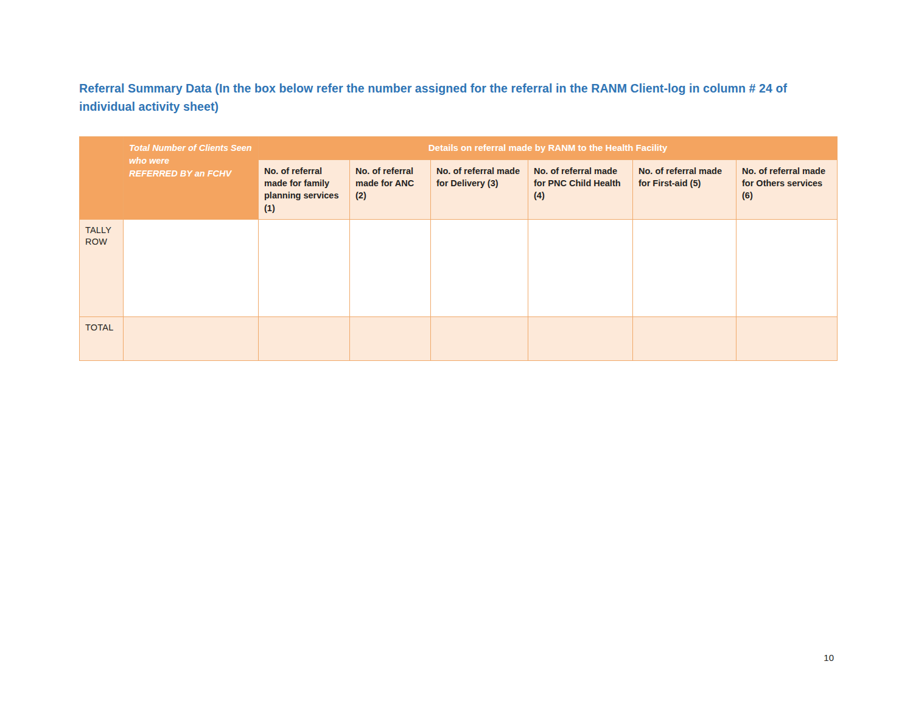Referral Summary Data (In the box below refer the number assigned for the referral in the RANM Client-log in column # 24 of individual activity sheet)
| | Total Number of Clients Seen who were REFERRED BY an FCHV | Details on referral made by RANM to the Health Facility |
| --- | --- | --- |
| No. of referral made for family planning services (1) | No. of referral made for ANC (2) | No. of referral made for Delivery (3) | No. of referral made for PNC Child Health (4) | No. of referral made for First-aid (5) | No. of referral made for Others services (6) |
| TALLY ROW | | | | | | | |
| TOTAL | | | | | | | |
10